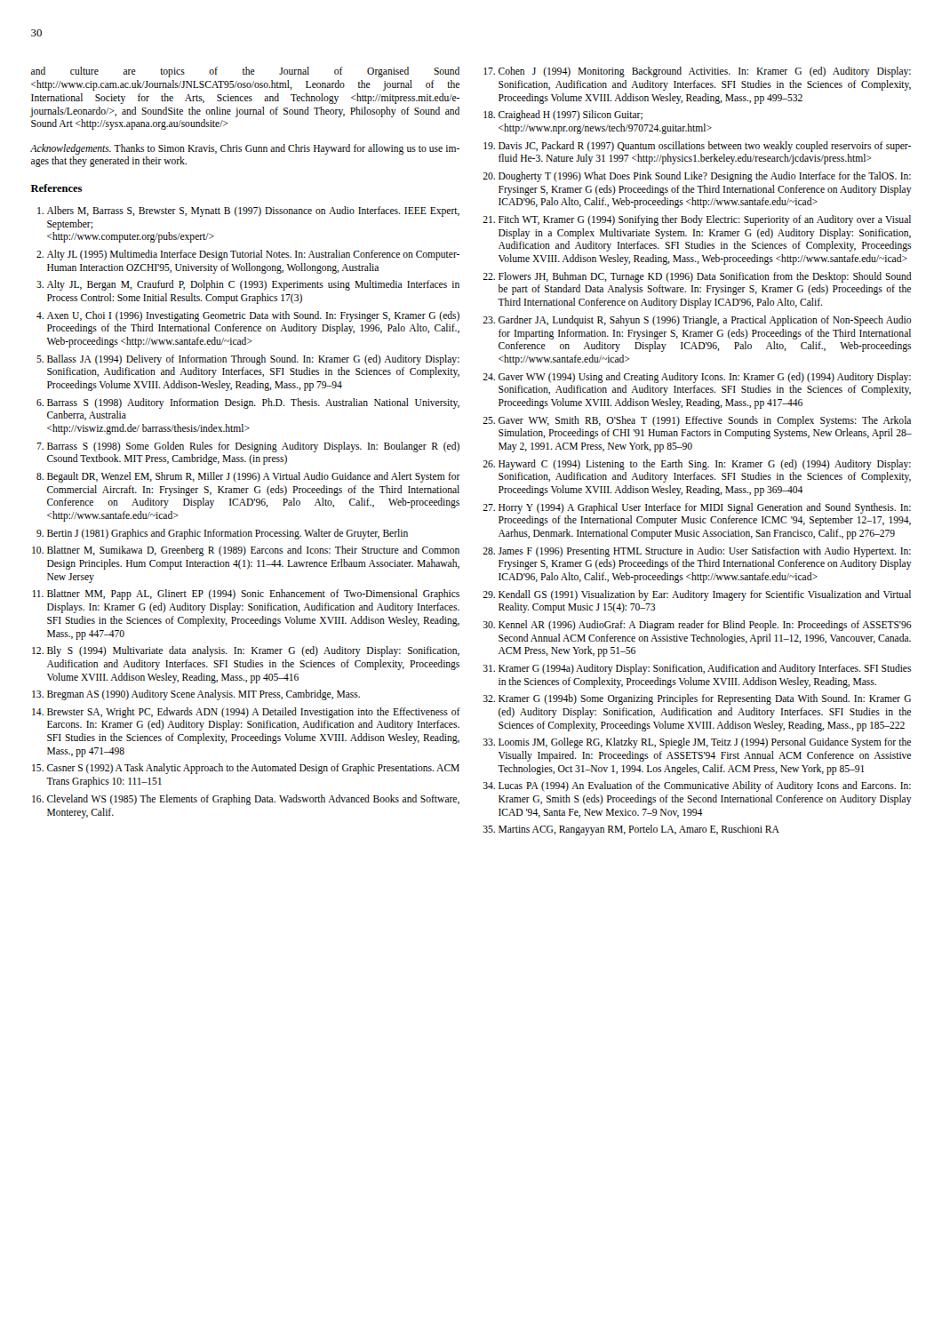30
and culture are topics of the Journal of Organised Sound <http://www.cip.cam.ac.uk/Journals/JNLSCAT95/oso/oso.html, Leonardo the journal of the International Society for the Arts, Sciences and Technology <http://mitpress.mit.edu/e-journals/Leonardo/>, and SoundSite the online journal of Sound Theory, Philosophy of Sound and Sound Art <http://sysx.apana.org.au/soundsite/>
Acknowledgements. Thanks to Simon Kravis, Chris Gunn and Chris Hayward for allowing us to use images that they generated in their work.
References
Albers M, Barrass S, Brewster S, Mynatt B (1997) Dissonance on Audio Interfaces. IEEE Expert, September;
<http://www.computer.org/pubs/expert/>
Alty JL (1995) Multimedia Interface Design Tutorial Notes. In: Australian Conference on Computer-Human Interaction OZCHI'95, University of Wollongong, Wollongong, Australia
Alty JL, Bergan M, Craufurd P, Dolphin C (1993) Experiments using Multimedia Interfaces in Process Control: Some Initial Results. Comput Graphics 17(3)
Axen U, Choi I (1996) Investigating Geometric Data with Sound. In: Frysinger S, Kramer G (eds) Proceedings of the Third International Conference on Auditory Display, 1996, Palo Alto, Calif., Web-proceedings <http://www.santafe.edu/~icad>
Ballass JA (1994) Delivery of Information Through Sound. In: Kramer G (ed) Auditory Display: Sonification, Audification and Auditory Interfaces, SFI Studies in the Sciences of Complexity, Proceedings Volume XVIII. Addison-Wesley, Reading, Mass., pp 79–94
Barrass S (1998) Auditory Information Design. Ph.D. Thesis. Australian National University, Canberra, Australia
<http://viswiz.gmd.de/ barrass/thesis/index.html>
Barrass S (1998) Some Golden Rules for Designing Auditory Displays. In: Boulanger R (ed) Csound Textbook. MIT Press, Cambridge, Mass. (in press)
Begault DR, Wenzel EM, Shrum R, Miller J (1996) A Virtual Audio Guidance and Alert System for Commercial Aircraft. In: Frysinger S, Kramer G (eds) Proceedings of the Third International Conference on Auditory Display ICAD'96, Palo Alto, Calif., Web-proceedings <http://www.santafe.edu/~icad>
Bertin J (1981) Graphics and Graphic Information Processing. Walter de Gruyter, Berlin
Blattner M, Sumikawa D, Greenberg R (1989) Earcons and Icons: Their Structure and Common Design Principles. Hum Comput Interaction 4(1): 11–44. Lawrence Erlbaum Associater. Mahawah, New Jersey
Blattner MM, Papp AL, Glinert EP (1994) Sonic Enhancement of Two-Dimensional Graphics Displays. In: Kramer G (ed) Auditory Display: Sonification, Audification and Auditory Interfaces. SFI Studies in the Sciences of Complexity, Proceedings Volume XVIII. Addison Wesley, Reading, Mass., pp 447–470
Bly S (1994) Multivariate data analysis. In: Kramer G (ed) Auditory Display: Sonification, Audification and Auditory Interfaces. SFI Studies in the Sciences of Complexity, Proceedings Volume XVIII. Addison Wesley, Reading, Mass., pp 405–416
Bregman AS (1990) Auditory Scene Analysis. MIT Press, Cambridge, Mass.
Brewster SA, Wright PC, Edwards ADN (1994) A Detailed Investigation into the Effectiveness of Earcons. In: Kramer G (ed) Auditory Display: Sonification, Audification and Auditory Interfaces. SFI Studies in the Sciences of Complexity, Proceedings Volume XVIII. Addison Wesley, Reading, Mass., pp 471–498
Casner S (1992) A Task Analytic Approach to the Automated Design of Graphic Presentations. ACM Trans Graphics 10: 111–151
Cleveland WS (1985) The Elements of Graphing Data. Wadsworth Advanced Books and Software, Monterey, Calif.
Cohen J (1994) Monitoring Background Activities. In: Kramer G (ed) Auditory Display: Sonification, Audification and Auditory Interfaces. SFI Studies in the Sciences of Complexity, Proceedings Volume XVIII. Addison Wesley, Reading, Mass., pp 499–532
Craighead H (1997) Silicon Guitar;
<http://www.npr.org/news/tech/970724.guitar.html>
Davis JC, Packard R (1997) Quantum oscillations between two weakly coupled reservoirs of superfluid He-3. Nature July 31 1997 <http://physics1.berkeley.edu/research/jcdavis/press.html>
Dougherty T (1996) What Does Pink Sound Like? Designing the Audio Interface for the TalOS. In: Frysinger S, Kramer G (eds) Proceedings of the Third International Conference on Auditory Display ICAD'96, Palo Alto, Calif., Web-proceedings <http://www.santafe.edu/~icad>
Fitch WT, Kramer G (1994) Sonifying ther Body Electric: Superiority of an Auditory over a Visual Display in a Complex Multivariate System. In: Kramer G (ed) Auditory Display: Sonification, Audification and Auditory Interfaces. SFI Studies in the Sciences of Complexity, Proceedings Volume XVIII. Addison Wesley, Reading, Mass., Web-proceedings <http://www.santafe.edu/~icad>
Flowers JH, Buhman DC, Turnage KD (1996) Data Sonification from the Desktop: Should Sound be part of Standard Data Analysis Software. In: Frysinger S, Kramer G (eds) Proceedings of the Third International Conference on Auditory Display ICAD'96, Palo Alto, Calif.
Gardner JA, Lundquist R, Sahyun S (1996) Triangle, a Practical Application of Non-Speech Audio for Imparting Information. In: Frysinger S, Kramer G (eds) Proceedings of the Third International Conference on Auditory Display ICAD'96, Palo Alto, Calif., Web-proceedings <http://www.santafe.edu/~icad>
Gaver WW (1994) Using and Creating Auditory Icons. In: Kramer G (ed) (1994) Auditory Display: Sonification, Audification and Auditory Interfaces. SFI Studies in the Sciences of Complexity, Proceedings Volume XVIII. Addison Wesley, Reading, Mass., pp 417–446
Gaver WW, Smith RB, O'Shea T (1991) Effective Sounds in Complex Systems: The Arkola Simulation, Proceedings of CHI '91 Human Factors in Computing Systems, New Orleans, April 28–May 2, 1991. ACM Press, New York, pp 85–90
Hayward C (1994) Listening to the Earth Sing. In: Kramer G (ed) (1994) Auditory Display: Sonification, Audification and Auditory Interfaces. SFI Studies in the Sciences of Complexity, Proceedings Volume XVIII. Addison Wesley, Reading, Mass., pp 369–404
Horry Y (1994) A Graphical User Interface for MIDI Signal Generation and Sound Synthesis. In: Proceedings of the International Computer Music Conference ICMC '94, September 12–17, 1994, Aarhus, Denmark. International Computer Music Association, San Francisco, Calif., pp 276–279
James F (1996) Presenting HTML Structure in Audio: User Satisfaction with Audio Hypertext. In: Frysinger S, Kramer G (eds) Proceedings of the Third International Conference on Auditory Display ICAD'96, Palo Alto, Calif., Web-proceedings <http://www.santafe.edu/~icad>
Kendall GS (1991) Visualization by Ear: Auditory Imagery for Scientific Visualization and Virtual Reality. Comput Music J 15(4): 70–73
Kennel AR (1996) AudioGraf: A Diagram reader for Blind People. In: Proceedings of ASSETS'96 Second Annual ACM Conference on Assistive Technologies, April 11–12, 1996, Vancouver, Canada. ACM Press, New York, pp 51–56
Kramer G (1994a) Auditory Display: Sonification, Audification and Auditory Interfaces. SFI Studies in the Sciences of Complexity, Proceedings Volume XVIII. Addison Wesley, Reading, Mass.
Kramer G (1994b) Some Organizing Principles for Representing Data With Sound. In: Kramer G (ed) Auditory Display: Sonification, Audification and Auditory Interfaces. SFI Studies in the Sciences of Complexity, Proceedings Volume XVIII. Addison Wesley, Reading, Mass., pp 185–222
Loomis JM, Gollege RG, Klatzky RL, Spiegle JM, Teitz J (1994) Personal Guidance System for the Visually Impaired. In: Proceedings of ASSETS'94 First Annual ACM Conference on Assistive Technologies, Oct 31–Nov 1, 1994. Los Angeles, Calif. ACM Press, New York, pp 85–91
Lucas PA (1994) An Evaluation of the Communicative Ability of Auditory Icons and Earcons. In: Kramer G, Smith S (eds) Proceedings of the Second International Conference on Auditory Display ICAD '94, Santa Fe, New Mexico. 7–9 Nov, 1994
Martins ACG, Rangayyan RM, Portelo LA, Amaro E, Ruschioni RA